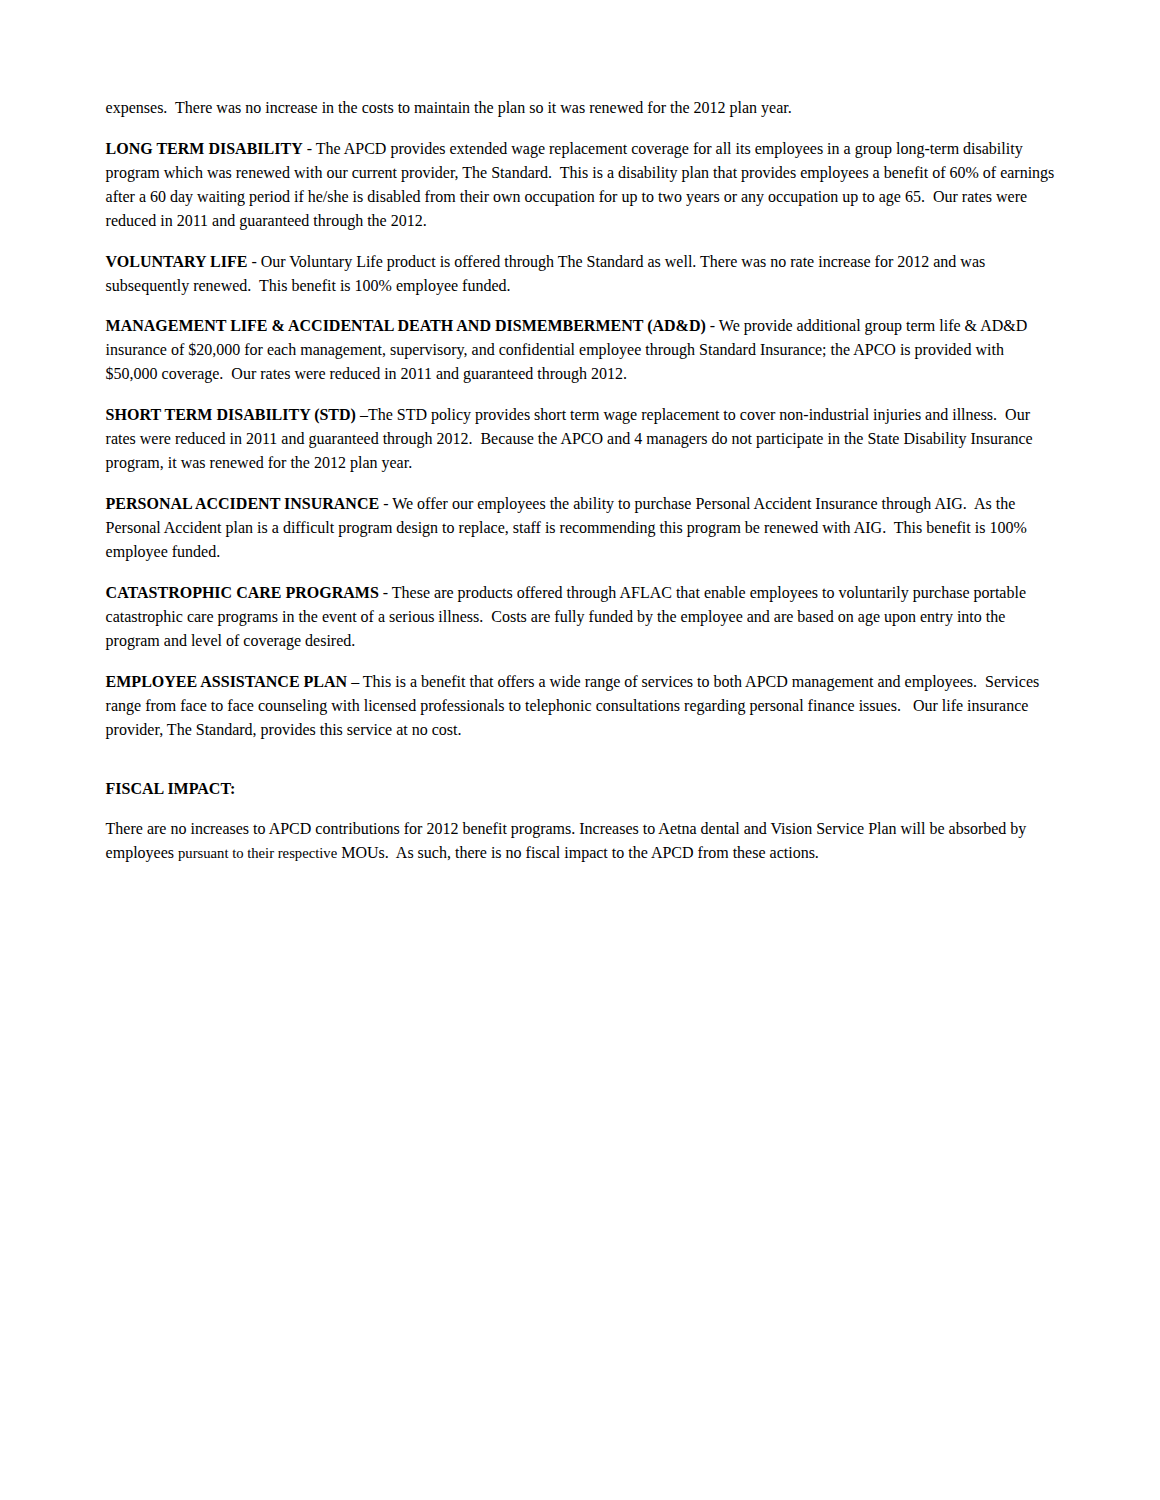expenses. There was no increase in the costs to maintain the plan so it was renewed for the 2012 plan year.
LONG TERM DISABILITY - The APCD provides extended wage replacement coverage for all its employees in a group long-term disability program which was renewed with our current provider, The Standard. This is a disability plan that provides employees a benefit of 60% of earnings after a 60 day waiting period if he/she is disabled from their own occupation for up to two years or any occupation up to age 65. Our rates were reduced in 2011 and guaranteed through the 2012.
VOLUNTARY LIFE - Our Voluntary Life product is offered through The Standard as well. There was no rate increase for 2012 and was subsequently renewed. This benefit is 100% employee funded.
MANAGEMENT LIFE & ACCIDENTAL DEATH AND DISMEMBERMENT (AD&D) - We provide additional group term life & AD&D insurance of $20,000 for each management, supervisory, and confidential employee through Standard Insurance; the APCO is provided with $50,000 coverage. Our rates were reduced in 2011 and guaranteed through 2012.
SHORT TERM DISABILITY (STD) –The STD policy provides short term wage replacement to cover non-industrial injuries and illness. Our rates were reduced in 2011 and guaranteed through 2012. Because the APCO and 4 managers do not participate in the State Disability Insurance program, it was renewed for the 2012 plan year.
PERSONAL ACCIDENT INSURANCE - We offer our employees the ability to purchase Personal Accident Insurance through AIG. As the Personal Accident plan is a difficult program design to replace, staff is recommending this program be renewed with AIG. This benefit is 100% employee funded.
CATASTROPHIC CARE PROGRAMS - These are products offered through AFLAC that enable employees to voluntarily purchase portable catastrophic care programs in the event of a serious illness. Costs are fully funded by the employee and are based on age upon entry into the program and level of coverage desired.
EMPLOYEE ASSISTANCE PLAN – This is a benefit that offers a wide range of services to both APCD management and employees. Services range from face to face counseling with licensed professionals to telephonic consultations regarding personal finance issues. Our life insurance provider, The Standard, provides this service at no cost.
FISCAL IMPACT:
There are no increases to APCD contributions for 2012 benefit programs. Increases to Aetna dental and Vision Service Plan will be absorbed by employees pursuant to their respective MOUs. As such, there is no fiscal impact to the APCD from these actions.